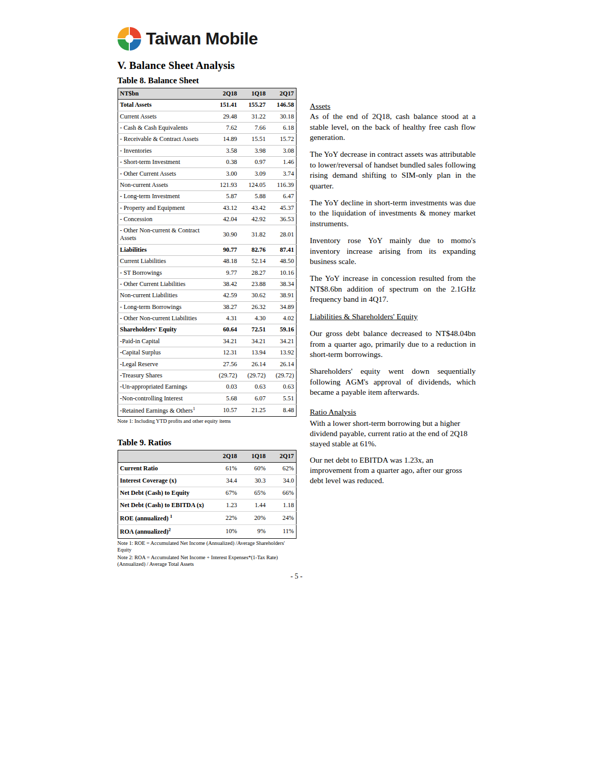Taiwan Mobile
V. Balance Sheet Analysis
Table 8. Balance Sheet
| NT$bn | 2Q18 | 1Q18 | 2Q17 |
| --- | --- | --- | --- |
| Total Assets | 151.41 | 155.27 | 146.58 |
| Current Assets | 29.48 | 31.22 | 30.18 |
| - Cash & Cash Equivalents | 7.62 | 7.66 | 6.18 |
| - Receivable & Contract Assets | 14.89 | 15.51 | 15.72 |
| - Inventories | 3.58 | 3.98 | 3.08 |
| - Short-term Investment | 0.38 | 0.97 | 1.46 |
| - Other Current Assets | 3.00 | 3.09 | 3.74 |
| Non-current Assets | 121.93 | 124.05 | 116.39 |
| - Long-term Investment | 5.87 | 5.88 | 6.47 |
| - Property and Equipment | 43.12 | 43.42 | 45.37 |
| - Concession | 42.04 | 42.92 | 36.53 |
| - Other Non-current & Contract Assets | 30.90 | 31.82 | 28.01 |
| Liabilities | 90.77 | 82.76 | 87.41 |
| Current Liabilities | 48.18 | 52.14 | 48.50 |
| - ST Borrowings | 9.77 | 28.27 | 10.16 |
| - Other Current Liabilities | 38.42 | 23.88 | 38.34 |
| Non-current Liabilities | 42.59 | 30.62 | 38.91 |
| - Long-term Borrowings | 38.27 | 26.32 | 34.89 |
| - Other Non-current Liabilities | 4.31 | 4.30 | 4.02 |
| Shareholders' Equity | 60.64 | 72.51 | 59.16 |
| -Paid-in Capital | 34.21 | 34.21 | 34.21 |
| -Capital Surplus | 12.31 | 13.94 | 13.92 |
| -Legal Reserve | 27.56 | 26.14 | 26.14 |
| -Treasury Shares | (29.72) | (29.72) | (29.72) |
| -Un-appropriated Earnings | 0.03 | 0.63 | 0.63 |
| -Non-controlling Interest | 5.68 | 6.07 | 5.51 |
| -Retained Earnings & Others 1 | 10.57 | 21.25 | 8.48 |
Note 1: Including YTD profits and other equity items
Table 9. Ratios
| | 2Q18 | 1Q18 | 2Q17 |
| --- | --- | --- | --- |
| Current Ratio | 61% | 60% | 62% |
| Interest Coverage (x) | 34.4 | 30.3 | 34.0 |
| Net Debt (Cash) to Equity | 67% | 65% | 66% |
| Net Debt (Cash) to EBITDA (x) | 1.23 | 1.44 | 1.18 |
| ROE (annualized) 1 | 22% | 20% | 24% |
| ROA (annualized) 2 | 10% | 9% | 11% |
Note 1: ROE = Accumulated Net Income (Annualized) /Average Shareholders' Equity
Note 2: ROA = Accumulated Net Income + Interest Expenses*(1-Tax Rate) (Annualized) / Average Total Assets
Assets
As of the end of 2Q18, cash balance stood at a stable level, on the back of healthy free cash flow generation.
The YoY decrease in contract assets was attributable to lower/reversal of handset bundled sales following rising demand shifting to SIM-only plan in the quarter.
The YoY decline in short-term investments was due to the liquidation of investments & money market instruments.
Inventory rose YoY mainly due to momo's inventory increase arising from its expanding business scale.
The YoY increase in concession resulted from the NT$8.6bn addition of spectrum on the 2.1GHz frequency band in 4Q17.
Liabilities & Shareholders' Equity
Our gross debt balance decreased to NT$48.04bn from a quarter ago, primarily due to a reduction in short-term borrowings.
Shareholders' equity went down sequentially following AGM's approval of dividends, which became a payable item afterwards.
Ratio Analysis
With a lower short-term borrowing but a higher dividend payable, current ratio at the end of 2Q18 stayed stable at 61%.
Our net debt to EBITDA was 1.23x, an improvement from a quarter ago, after our gross debt level was reduced.
- 5 -